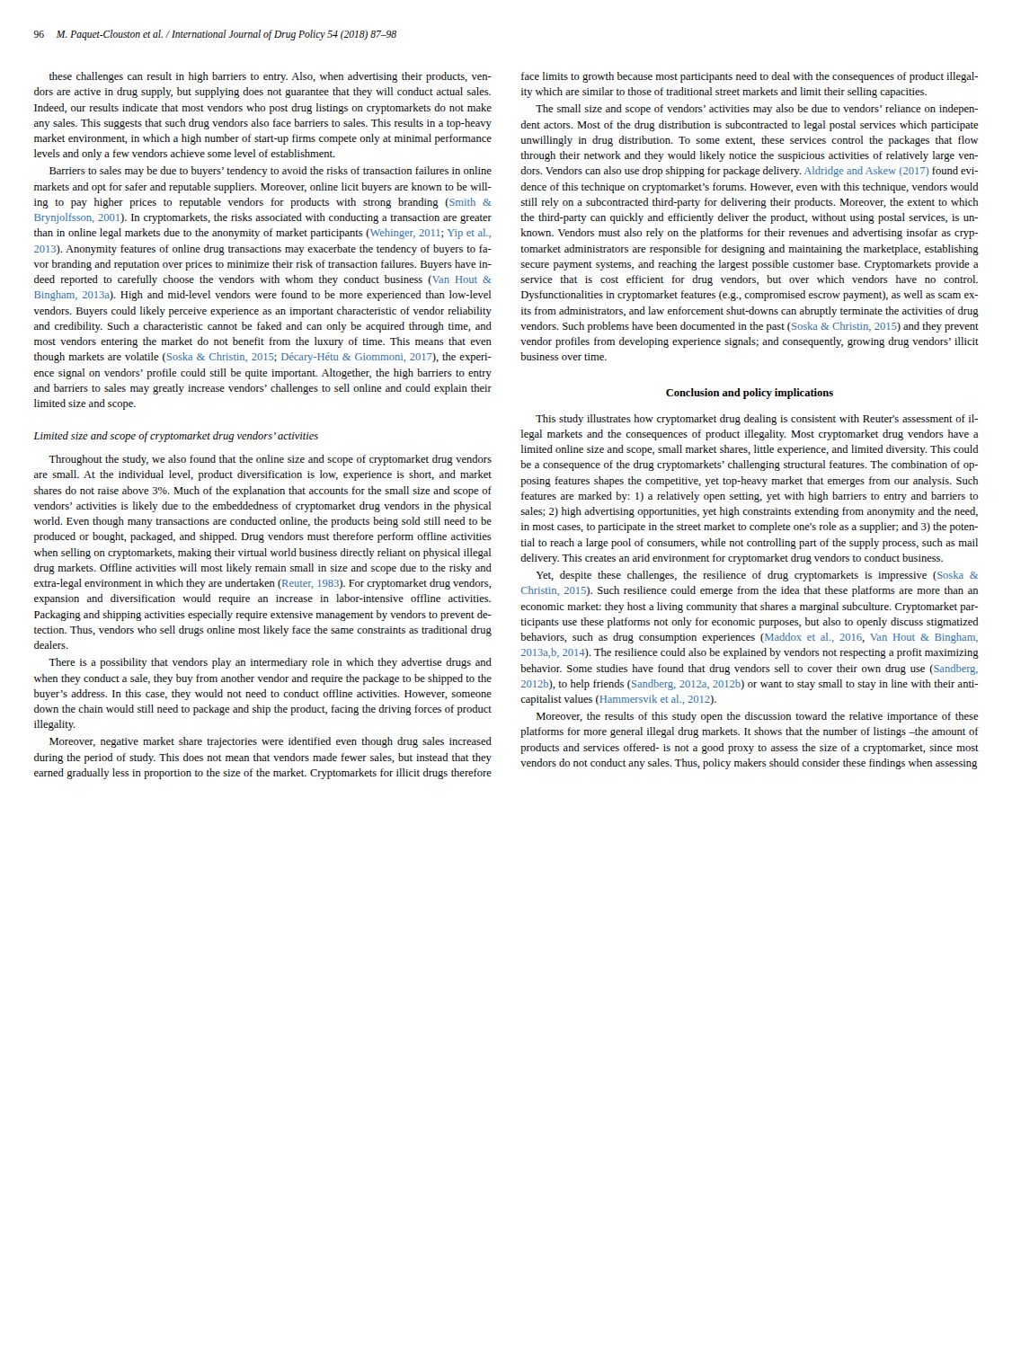96 M. Paquet-Clouston et al. / International Journal of Drug Policy 54 (2018) 87–98
these challenges can result in high barriers to entry. Also, when advertising their products, vendors are active in drug supply, but supplying does not guarantee that they will conduct actual sales. Indeed, our results indicate that most vendors who post drug listings on cryptomarkets do not make any sales. This suggests that such drug vendors also face barriers to sales. This results in a top-heavy market environment, in which a high number of start-up firms compete only at minimal performance levels and only a few vendors achieve some level of establishment.
Barriers to sales may be due to buyers’ tendency to avoid the risks of transaction failures in online markets and opt for safer and reputable suppliers. Moreover, online licit buyers are known to be willing to pay higher prices to reputable vendors for products with strong branding (Smith & Brynjolfsson, 2001). In cryptomarkets, the risks associated with conducting a transaction are greater than in online legal markets due to the anonymity of market participants (Wehinger, 2011; Yip et al., 2013). Anonymity features of online drug transactions may exacerbate the tendency of buyers to favor branding and reputation over prices to minimize their risk of transaction failures. Buyers have indeed reported to carefully choose the vendors with whom they conduct business (Van Hout & Bingham, 2013a). High and mid-level vendors were found to be more experienced than low-level vendors. Buyers could likely perceive experience as an important characteristic of vendor reliability and credibility. Such a characteristic cannot be faked and can only be acquired through time, and most vendors entering the market do not benefit from the luxury of time. This means that even though markets are volatile (Soska & Christin, 2015; Décary-Hétu & Giommoni, 2017), the experience signal on vendors’ profile could still be quite important. Altogether, the high barriers to entry and barriers to sales may greatly increase vendors’ challenges to sell online and could explain their limited size and scope.
Limited size and scope of cryptomarket drug vendors’ activities
Throughout the study, we also found that the online size and scope of cryptomarket drug vendors are small. At the individual level, product diversification is low, experience is short, and market shares do not raise above 3%. Much of the explanation that accounts for the small size and scope of vendors’ activities is likely due to the embeddedness of cryptomarket drug vendors in the physical world. Even though many transactions are conducted online, the products being sold still need to be produced or bought, packaged, and shipped. Drug vendors must therefore perform offline activities when selling on cryptomarkets, making their virtual world business directly reliant on physical illegal drug markets. Offline activities will most likely remain small in size and scope due to the risky and extra-legal environment in which they are undertaken (Reuter, 1983). For cryptomarket drug vendors, expansion and diversification would require an increase in labor-intensive offline activities. Packaging and shipping activities especially require extensive management by vendors to prevent detection. Thus, vendors who sell drugs online most likely face the same constraints as traditional drug dealers.
There is a possibility that vendors play an intermediary role in which they advertise drugs and when they conduct a sale, they buy from another vendor and require the package to be shipped to the buyer’s address. In this case, they would not need to conduct offline activities. However, someone down the chain would still need to package and ship the product, facing the driving forces of product illegality.
Moreover, negative market share trajectories were identified even though drug sales increased during the period of study. This does not mean that vendors made fewer sales, but instead that they earned gradually less in proportion to the size of the market. Cryptomarkets for illicit drugs therefore face limits to growth because most participants need to deal with the consequences of product illegality which are similar to those of traditional street markets and limit their selling capacities.
The small size and scope of vendors’ activities may also be due to vendors’ reliance on independent actors. Most of the drug distribution is subcontracted to legal postal services which participate unwillingly in drug distribution. To some extent, these services control the packages that flow through their network and they would likely notice the suspicious activities of relatively large vendors. Vendors can also use drop shipping for package delivery. Aldridge and Askew (2017) found evidence of this technique on cryptomarket’s forums. However, even with this technique, vendors would still rely on a subcontracted third-party for delivering their products. Moreover, the extent to which the third-party can quickly and efficiently deliver the product, without using postal services, is unknown. Vendors must also rely on the platforms for their revenues and advertising insofar as cryptomarket administrators are responsible for designing and maintaining the marketplace, establishing secure payment systems, and reaching the largest possible customer base. Cryptomarkets provide a service that is cost efficient for drug vendors, but over which vendors have no control. Dysfunctionalities in cryptomarket features (e.g., compromised escrow payment), as well as scam exits from administrators, and law enforcement shut-downs can abruptly terminate the activities of drug vendors. Such problems have been documented in the past (Soska & Christin, 2015) and they prevent vendor profiles from developing experience signals; and consequently, growing drug vendors’ illicit business over time.
Conclusion and policy implications
This study illustrates how cryptomarket drug dealing is consistent with Reuter's assessment of illegal markets and the consequences of product illegality. Most cryptomarket drug vendors have a limited online size and scope, small market shares, little experience, and limited diversity. This could be a consequence of the drug cryptomarkets’ challenging structural features. The combination of opposing features shapes the competitive, yet top-heavy market that emerges from our analysis. Such features are marked by: 1) a relatively open setting, yet with high barriers to entry and barriers to sales; 2) high advertising opportunities, yet high constraints extending from anonymity and the need, in most cases, to participate in the street market to complete one's role as a supplier; and 3) the potential to reach a large pool of consumers, while not controlling part of the supply process, such as mail delivery. This creates an arid environment for cryptomarket drug vendors to conduct business.
Yet, despite these challenges, the resilience of drug cryptomarkets is impressive (Soska & Christin, 2015). Such resilience could emerge from the idea that these platforms are more than an economic market: they host a living community that shares a marginal subculture. Cryptomarket participants use these platforms not only for economic purposes, but also to openly discuss stigmatized behaviors, such as drug consumption experiences (Maddox et al., 2016, Van Hout & Bingham, 2013a,b, 2014). The resilience could also be explained by vendors not respecting a profit maximizing behavior. Some studies have found that drug vendors sell to cover their own drug use (Sandberg, 2012b), to help friends (Sandberg, 2012a, 2012b) or want to stay small to stay in line with their anti-capitalist values (Hammersvik et al., 2012).
Moreover, the results of this study open the discussion toward the relative importance of these platforms for more general illegal drug markets. It shows that the number of listings –the amount of products and services offered- is not a good proxy to assess the size of a cryptomarket, since most vendors do not conduct any sales. Thus, policy makers should consider these findings when assessing